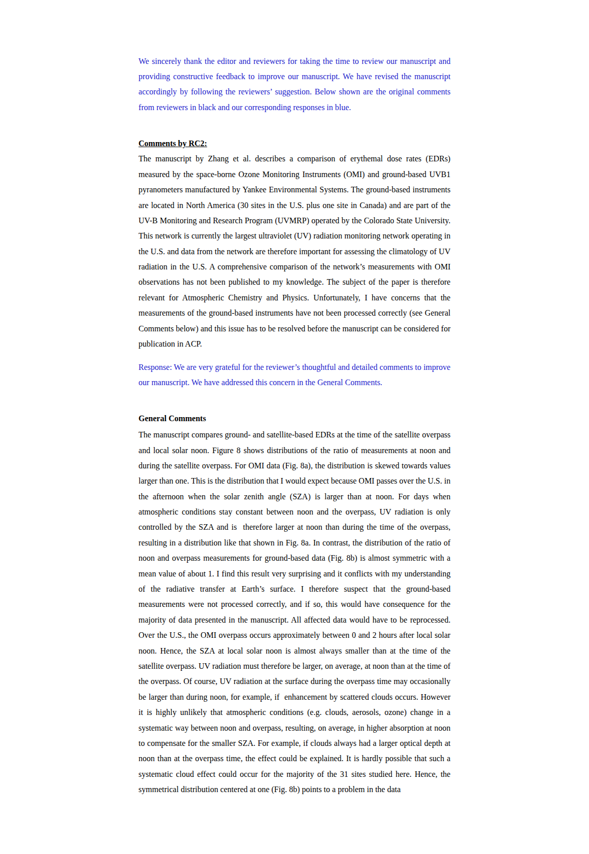We sincerely thank the editor and reviewers for taking the time to review our manuscript and providing constructive feedback to improve our manuscript. We have revised the manuscript accordingly by following the reviewers’ suggestion. Below shown are the original comments from reviewers in black and our corresponding responses in blue.
Comments by RC2:
The manuscript by Zhang et al. describes a comparison of erythemal dose rates (EDRs) measured by the space-borne Ozone Monitoring Instruments (OMI) and ground-based UVB1 pyranometers manufactured by Yankee Environmental Systems. The ground-based instruments are located in North America (30 sites in the U.S. plus one site in Canada) and are part of the UV-B Monitoring and Research Program (UVMRP) operated by the Colorado State University. This network is currently the largest ultraviolet (UV) radiation monitoring network operating in the U.S. and data from the network are therefore important for assessing the climatology of UV radiation in the U.S. A comprehensive comparison of the network’s measurements with OMI observations has not been published to my knowledge. The subject of the paper is therefore relevant for Atmospheric Chemistry and Physics. Unfortunately, I have concerns that the measurements of the ground-based instruments have not been processed correctly (see General Comments below) and this issue has to be resolved before the manuscript can be considered for publication in ACP.
Response: We are very grateful for the reviewer’s thoughtful and detailed comments to improve our manuscript. We have addressed this concern in the General Comments.
General Comments
The manuscript compares ground- and satellite-based EDRs at the time of the satellite overpass and local solar noon. Figure 8 shows distributions of the ratio of measurements at noon and during the satellite overpass. For OMI data (Fig. 8a), the distribution is skewed towards values larger than one. This is the distribution that I would expect because OMI passes over the U.S. in the afternoon when the solar zenith angle (SZA) is larger than at noon. For days when atmospheric conditions stay constant between noon and the overpass, UV radiation is only controlled by the SZA and is therefore larger at noon than during the time of the overpass, resulting in a distribution like that shown in Fig. 8a. In contrast, the distribution of the ratio of noon and overpass measurements for ground-based data (Fig. 8b) is almost symmetric with a mean value of about 1. I find this result very surprising and it conflicts with my understanding of the radiative transfer at Earth’s surface. I therefore suspect that the ground-based measurements were not processed correctly, and if so, this would have consequence for the majority of data presented in the manuscript. All affected data would have to be reprocessed. Over the U.S., the OMI overpass occurs approximately between 0 and 2 hours after local solar noon. Hence, the SZA at local solar noon is almost always smaller than at the time of the satellite overpass. UV radiation must therefore be larger, on average, at noon than at the time of the overpass. Of course, UV radiation at the surface during the overpass time may occasionally be larger than during noon, for example, if enhancement by scattered clouds occurs. However it is highly unlikely that atmospheric conditions (e.g. clouds, aerosols, ozone) change in a systematic way between noon and overpass, resulting, on average, in higher absorption at noon to compensate for the smaller SZA. For example, if clouds always had a larger optical depth at noon than at the overpass time, the effect could be explained. It is hardly possible that such a systematic cloud effect could occur for the majority of the 31 sites studied here. Hence, the symmetrical distribution centered at one (Fig. 8b) points to a problem in the data